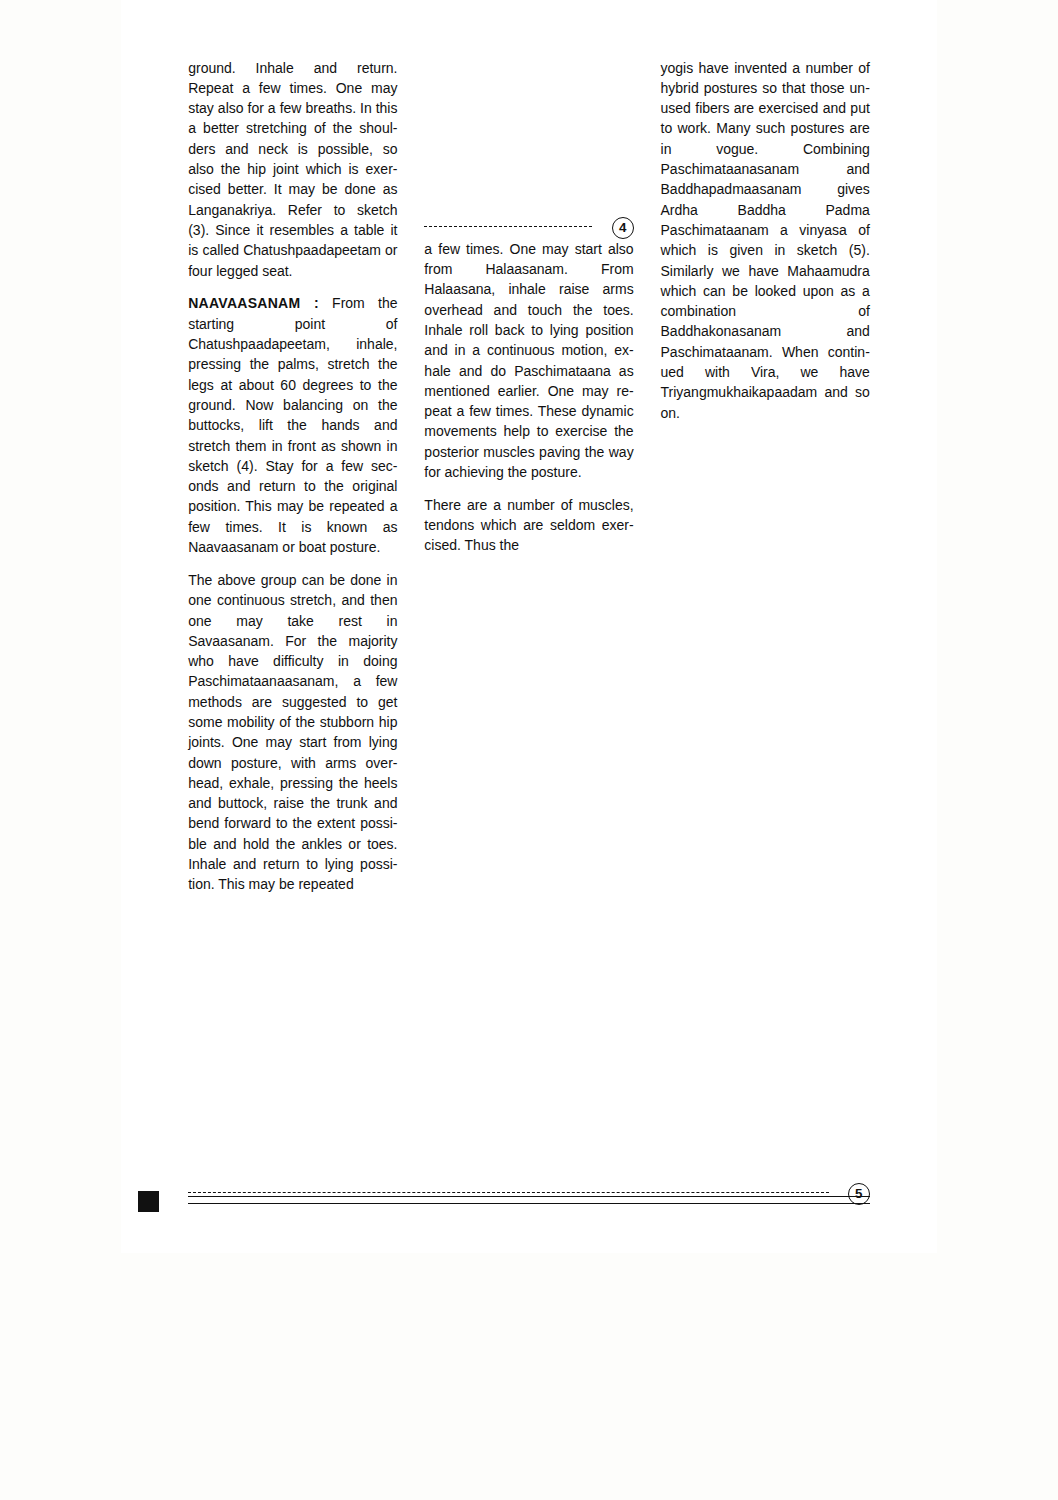ground. Inhale and return. Repeat a few times. One may stay also for a few breaths. In this a better stretching of the shoulders and neck is possible, so also the hip joint which is exercised better. It may be done as Langanakriya. Refer to sketch (3). Since it resembles a table it is called Chatushpaadapeetam or four legged seat.
NAAVAASANAM : From the starting point of Chatushpaadapeetam, inhale, pressing the palms, stretch the legs at about 60 degrees to the ground. Now balancing on the buttocks, lift the hands and stretch them in front as shown in sketch (4). Stay for a few seconds and return to the original position. This may be repeated a few times. It is known as Naavaasanam or boat posture.
The above group can be done in one continuous stretch, and then one may take rest in Savaasanam. For the majority who have difficulty in doing Paschimataanaasanam, a few methods are suggested to get some mobility of the stubborn hip joints. One may start from lying down posture, with arms overhead, exhale, pressing the heels and buttock, raise the trunk and bend forward to the extent possible and hold the ankles or toes. Inhale and return to lying possition. This may be repeated
4
a few times. One may start also from Halaasanam. From Halaasana, inhale raise arms overhead and touch the toes. Inhale roll back to lying position and in a continuous motion, exhale and do Paschimataana as mentioned earlier. One may repeat a few times. These dynamic movements help to exercise the posterior muscles paving the way for achieving the posture.
There are a number of muscles, tendons which are seldom exercised. Thus the
yogis have invented a number of hybrid postures so that those unused fibers are exercised and put to work. Many such postures are in vogue. Combining Paschimataanasanam and Baddhapadmaasanam gives Ardha Baddha Padma Paschimataanam a vinyasa of which is given in sketch (5). Similarly we have Mahaamudra which can be looked upon as a combination of Baddhakonasanam and Paschimataanam. When continued with Vira, we have Triyangmukhaikapaadam and so on.
5